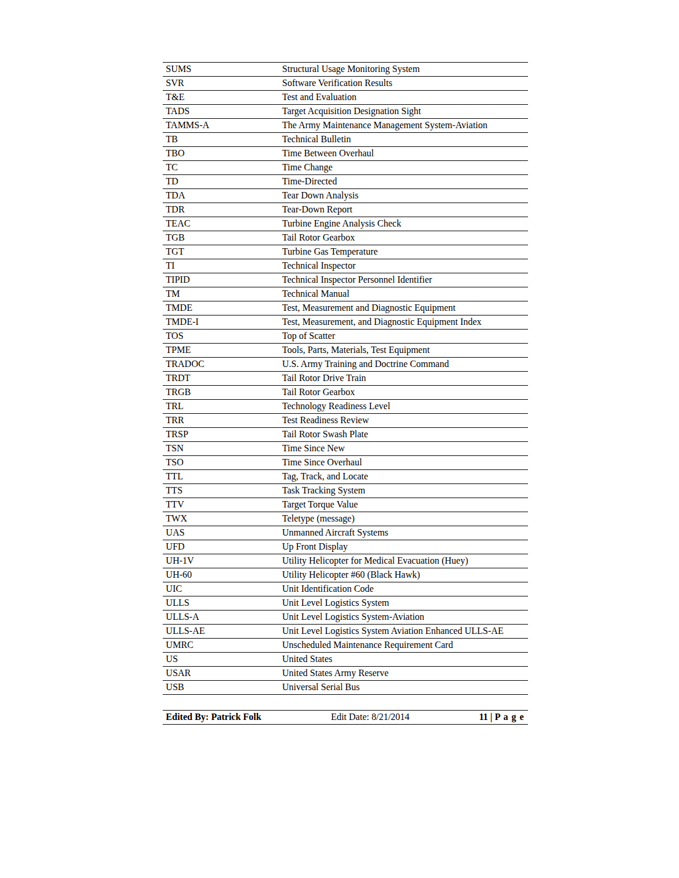| SUMS | Structural Usage Monitoring System |
| SVR | Software Verification Results |
| T&E | Test and Evaluation |
| TADS | Target Acquisition Designation Sight |
| TAMMS-A | The Army Maintenance Management System-Aviation |
| TB | Technical Bulletin |
| TBO | Time Between Overhaul |
| TC | Time Change |
| TD | Time-Directed |
| TDA | Tear Down Analysis |
| TDR | Tear-Down Report |
| TEAC | Turbine Engine Analysis Check |
| TGB | Tail Rotor Gearbox |
| TGT | Turbine Gas Temperature |
| TI | Technical Inspector |
| TIPID | Technical Inspector Personnel Identifier |
| TM | Technical Manual |
| TMDE | Test, Measurement and Diagnostic Equipment |
| TMDE-I | Test, Measurement, and Diagnostic Equipment Index |
| TOS | Top of Scatter |
| TPME | Tools, Parts, Materials, Test Equipment |
| TRADOC | U.S. Army Training and Doctrine Command |
| TRDT | Tail Rotor Drive Train |
| TRGB | Tail Rotor Gearbox |
| TRL | Technology Readiness Level |
| TRR | Test Readiness Review |
| TRSP | Tail Rotor Swash Plate |
| TSN | Time Since New |
| TSO | Time Since Overhaul |
| TTL | Tag, Track, and Locate |
| TTS | Task Tracking System |
| TTV | Target Torque Value |
| TWX | Teletype (message) |
| UAS | Unmanned Aircraft Systems |
| UFD | Up Front Display |
| UH-1V | Utility Helicopter for Medical Evacuation (Huey) |
| UH-60 | Utility Helicopter #60 (Black Hawk) |
| UIC | Unit Identification Code |
| ULLS | Unit Level Logistics System |
| ULLS-A | Unit Level Logistics System-Aviation |
| ULLS-AE | Unit Level Logistics System Aviation Enhanced ULLS-AE |
| UMRC | Unscheduled Maintenance Requirement Card |
| US | United States |
| USAR | United States Army Reserve |
| USB | Universal Serial Bus |
Edited By: Patrick Folk Edit Date: 8/21/2014 11 | P a g e